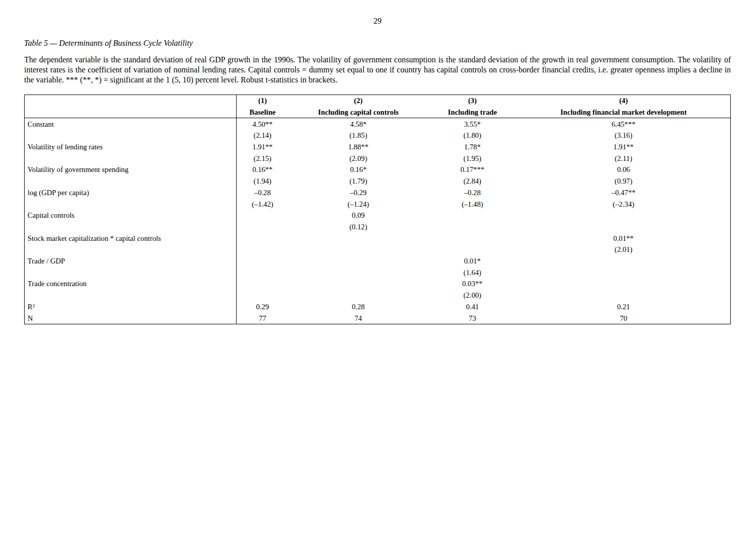29
Table 5 — Determinants of Business Cycle Volatility
The dependent variable is the standard deviation of real GDP growth in the 1990s. The volatility of government consumption is the standard deviation of the growth in real government consumption. The volatility of interest rates is the coefficient of variation of nominal lending rates. Capital controls = dummy set equal to one if country has capital controls on cross-border financial credits, i.e. greater openness implies a decline in the variable. *** (**, *) = significant at the 1 (5, 10) percent level. Robust t-statistics in brackets.
| | (1) | (2) | (3) | (4) |
| --- | --- | --- | --- | --- |
| | Baseline | Including capital controls | Including trade | Including financial market development |
| Constant | 4.50** | 4.58* | 3.55* | 6.45*** |
| | (2.14) | (1.85) | (1.80) | (3.16) |
| Volatility of lending rates | 1.91** | 1.88** | 1.78* | 1.91** |
| | (2.15) | (2.09) | (1.95) | (2.11) |
| Volatility of government spending | 0.16** | 0.16* | 0.17*** | 0.06 |
| | (1.94) | (1.79) | (2.84) | (0.97) |
| log (GDP per capita) | –0.28 | –0.29 | –0.28 | –0.47** |
| | (–1.42) | (–1.24) | (–1.48) | (–2.34) |
| Capital controls | | 0.09 | | |
| | | (0.12) | | |
| Stock market capitalization * capital controls | | | | 0.01** |
| | | | | (2.01) |
| Trade / GDP | | | 0.01* | |
| | | | (1.64) | |
| Trade concentration | | | 0.03** | |
| | | | (2.00) | |
| R² | 0.29 | 0.28 | 0.41 | 0.21 |
| N | 77 | 74 | 73 | 70 |